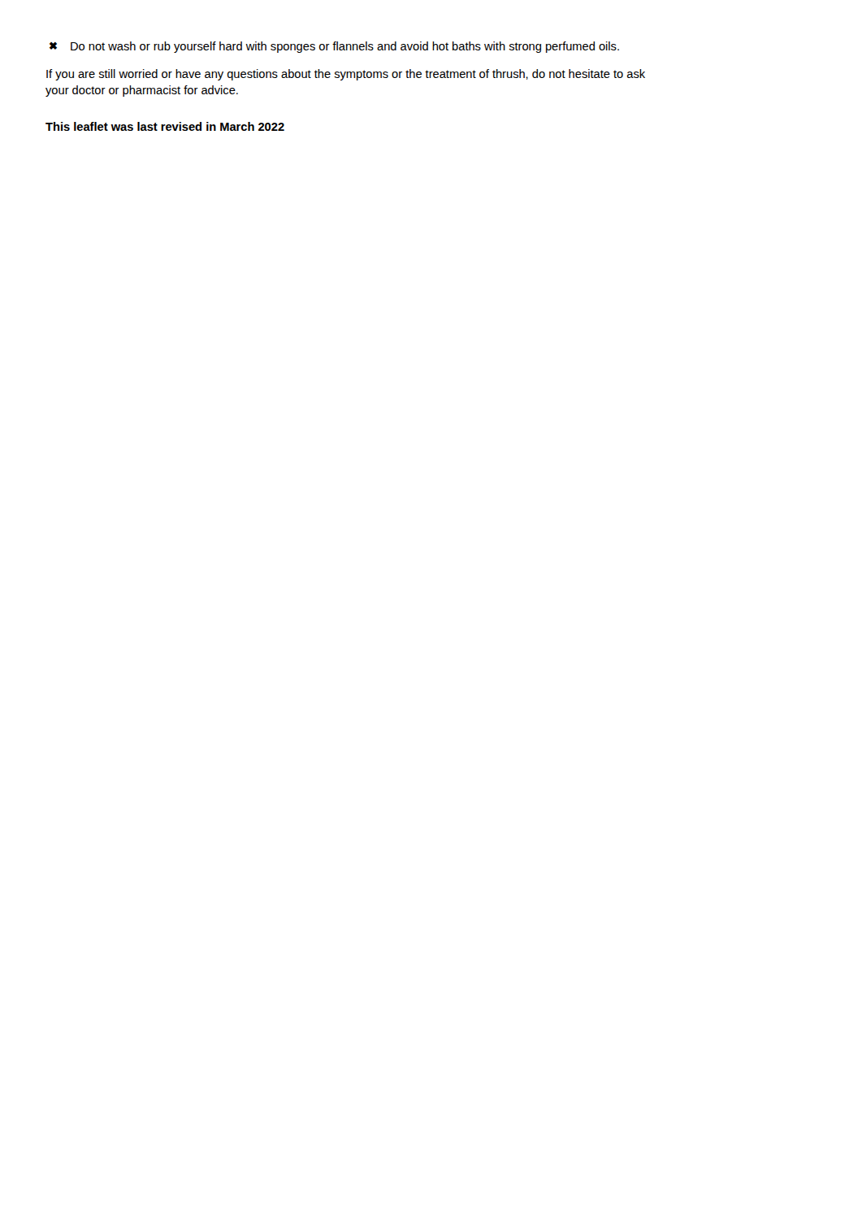Do not wash or rub yourself hard with sponges or flannels and avoid hot baths with strong perfumed oils.
If you are still worried or have any questions about the symptoms or the treatment of thrush, do not hesitate to ask your doctor or pharmacist for advice.
This leaflet was last revised in March 2022